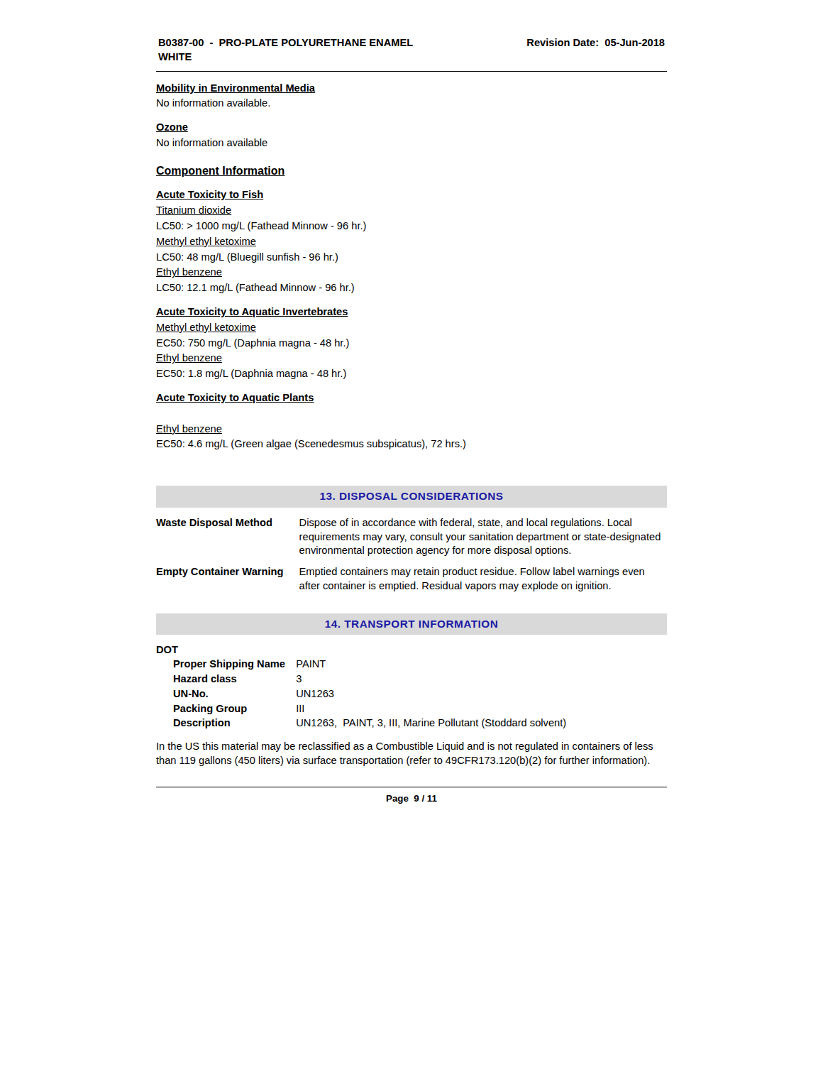| B0387-00 - PRO-PLATE POLYURETHANE ENAMEL WHITE | Revision Date: 05-Jun-2018 |
Mobility in Environmental Media
No information available.
Ozone
No information available
Component Information
Acute Toxicity to Fish
Titanium dioxide
LC50: > 1000 mg/L (Fathead Minnow - 96 hr.)
Methyl ethyl ketoxime
LC50: 48 mg/L (Bluegill sunfish - 96 hr.)
Ethyl benzene
LC50: 12.1 mg/L (Fathead Minnow - 96 hr.)
Acute Toxicity to Aquatic Invertebrates
Methyl ethyl ketoxime
EC50: 750 mg/L (Daphnia magna - 48 hr.)
Ethyl benzene
EC50: 1.8 mg/L (Daphnia magna - 48 hr.)
Acute Toxicity to Aquatic Plants
Ethyl benzene
EC50: 4.6 mg/L (Green algae (Scenedesmus subspicatus), 72 hrs.)
13. DISPOSAL CONSIDERATIONS
| Waste Disposal Method | Dispose of in accordance with federal, state, and local regulations. Local requirements may vary, consult your sanitation department or state-designated environmental protection agency for more disposal options. |
| Empty Container Warning | Emptied containers may retain product residue. Follow label warnings even after container is emptied. Residual vapors may explode on ignition. |
14. TRANSPORT INFORMATION
DOT
| Proper Shipping Name | PAINT |
| Hazard class | 3 |
| UN-No. | UN1263 |
| Packing Group | III |
| Description | UN1263, PAINT, 3, III, Marine Pollutant (Stoddard solvent) |
In the US this material may be reclassified as a Combustible Liquid and is not regulated in containers of less than 119 gallons (450 liters) via surface transportation (refer to 49CFR173.120(b)(2) for further information).
Page 9 / 11